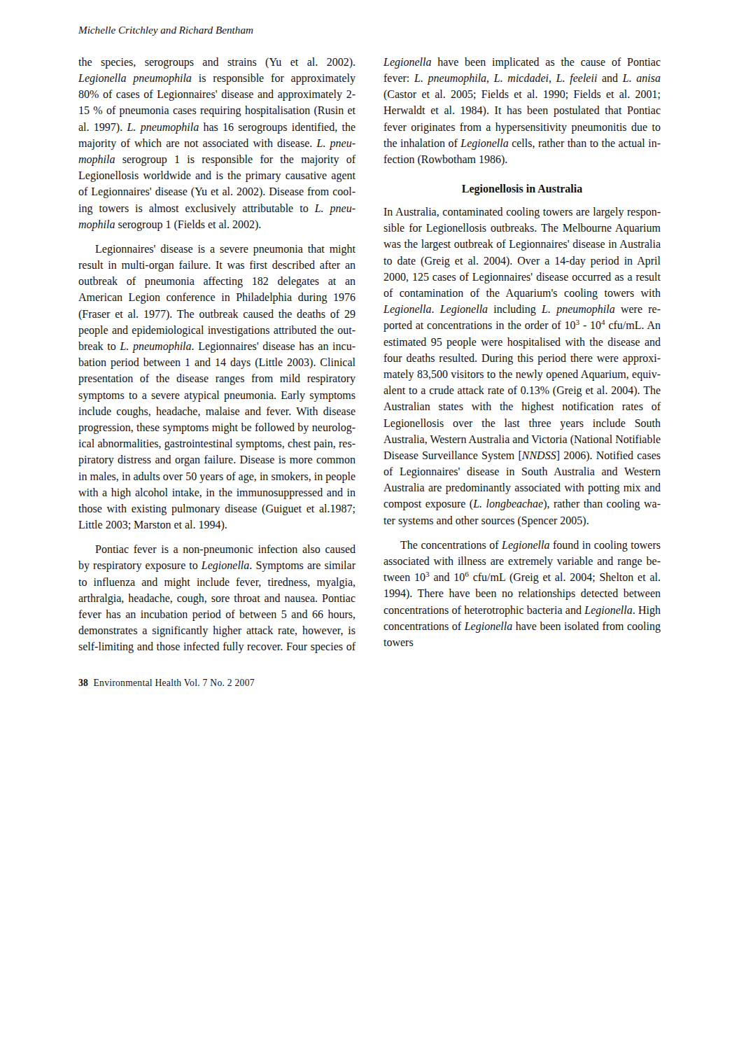Michelle Critchley and Richard Bentham
the species, serogroups and strains (Yu et al. 2002). Legionella pneumophila is responsible for approximately 80% of cases of Legionnaires' disease and approximately 2-15 % of pneumonia cases requiring hospitalisation (Rusin et al. 1997). L. pneumophila has 16 serogroups identified, the majority of which are not associated with disease. L. pneumophila serogroup 1 is responsible for the majority of Legionellosis worldwide and is the primary causative agent of Legionnaires' disease (Yu et al. 2002). Disease from cooling towers is almost exclusively attributable to L. pneumophila serogroup 1 (Fields et al. 2002).
Legionnaires' disease is a severe pneumonia that might result in multi-organ failure. It was first described after an outbreak of pneumonia affecting 182 delegates at an American Legion conference in Philadelphia during 1976 (Fraser et al. 1977). The outbreak caused the deaths of 29 people and epidemiological investigations attributed the outbreak to L. pneumophila. Legionnaires' disease has an incubation period between 1 and 14 days (Little 2003). Clinical presentation of the disease ranges from mild respiratory symptoms to a severe atypical pneumonia. Early symptoms include coughs, headache, malaise and fever. With disease progression, these symptoms might be followed by neurological abnormalities, gastrointestinal symptoms, chest pain, respiratory distress and organ failure. Disease is more common in males, in adults over 50 years of age, in smokers, in people with a high alcohol intake, in the immunosuppressed and in those with existing pulmonary disease (Guiguet et al.1987; Little 2003; Marston et al. 1994).
Pontiac fever is a non-pneumonic infection also caused by respiratory exposure to Legionella. Symptoms are similar to influenza and might include fever, tiredness, myalgia, arthralgia, headache, cough, sore throat and nausea. Pontiac fever has an incubation period of between 5 and 66 hours, demonstrates a significantly higher attack rate, however, is self-limiting and those infected fully recover. Four species of Legionella have been implicated as the cause of Pontiac fever: L. pneumophila, L. micdadei, L. feeleii and L. anisa (Castor et al. 2005; Fields et al. 1990; Fields et al. 2001; Herwaldt et al. 1984). It has been postulated that Pontiac fever originates from a hypersensitivity pneumonitis due to the inhalation of Legionella cells, rather than to the actual infection (Rowbotham 1986).
Legionellosis in Australia
In Australia, contaminated cooling towers are largely responsible for Legionellosis outbreaks. The Melbourne Aquarium was the largest outbreak of Legionnaires' disease in Australia to date (Greig et al. 2004). Over a 14-day period in April 2000, 125 cases of Legionnaires' disease occurred as a result of contamination of the Aquarium's cooling towers with Legionella. Legionella including L. pneumophila were reported at concentrations in the order of 103 - 104 cfu/mL. An estimated 95 people were hospitalised with the disease and four deaths resulted. During this period there were approximately 83,500 visitors to the newly opened Aquarium, equivalent to a crude attack rate of 0.13% (Greig et al. 2004). The Australian states with the highest notification rates of Legionellosis over the last three years include South Australia, Western Australia and Victoria (National Notifiable Disease Surveillance System [NNDSS] 2006). Notified cases of Legionnaires' disease in South Australia and Western Australia are predominantly associated with potting mix and compost exposure (L. longbeachae), rather than cooling water systems and other sources (Spencer 2005).
The concentrations of Legionella found in cooling towers associated with illness are extremely variable and range between 103 and 106 cfu/mL (Greig et al. 2004; Shelton et al. 1994). There have been no relationships detected between concentrations of heterotrophic bacteria and Legionella. High concentrations of Legionella have been isolated from cooling towers
38 Environmental Health Vol. 7 No. 2 2007